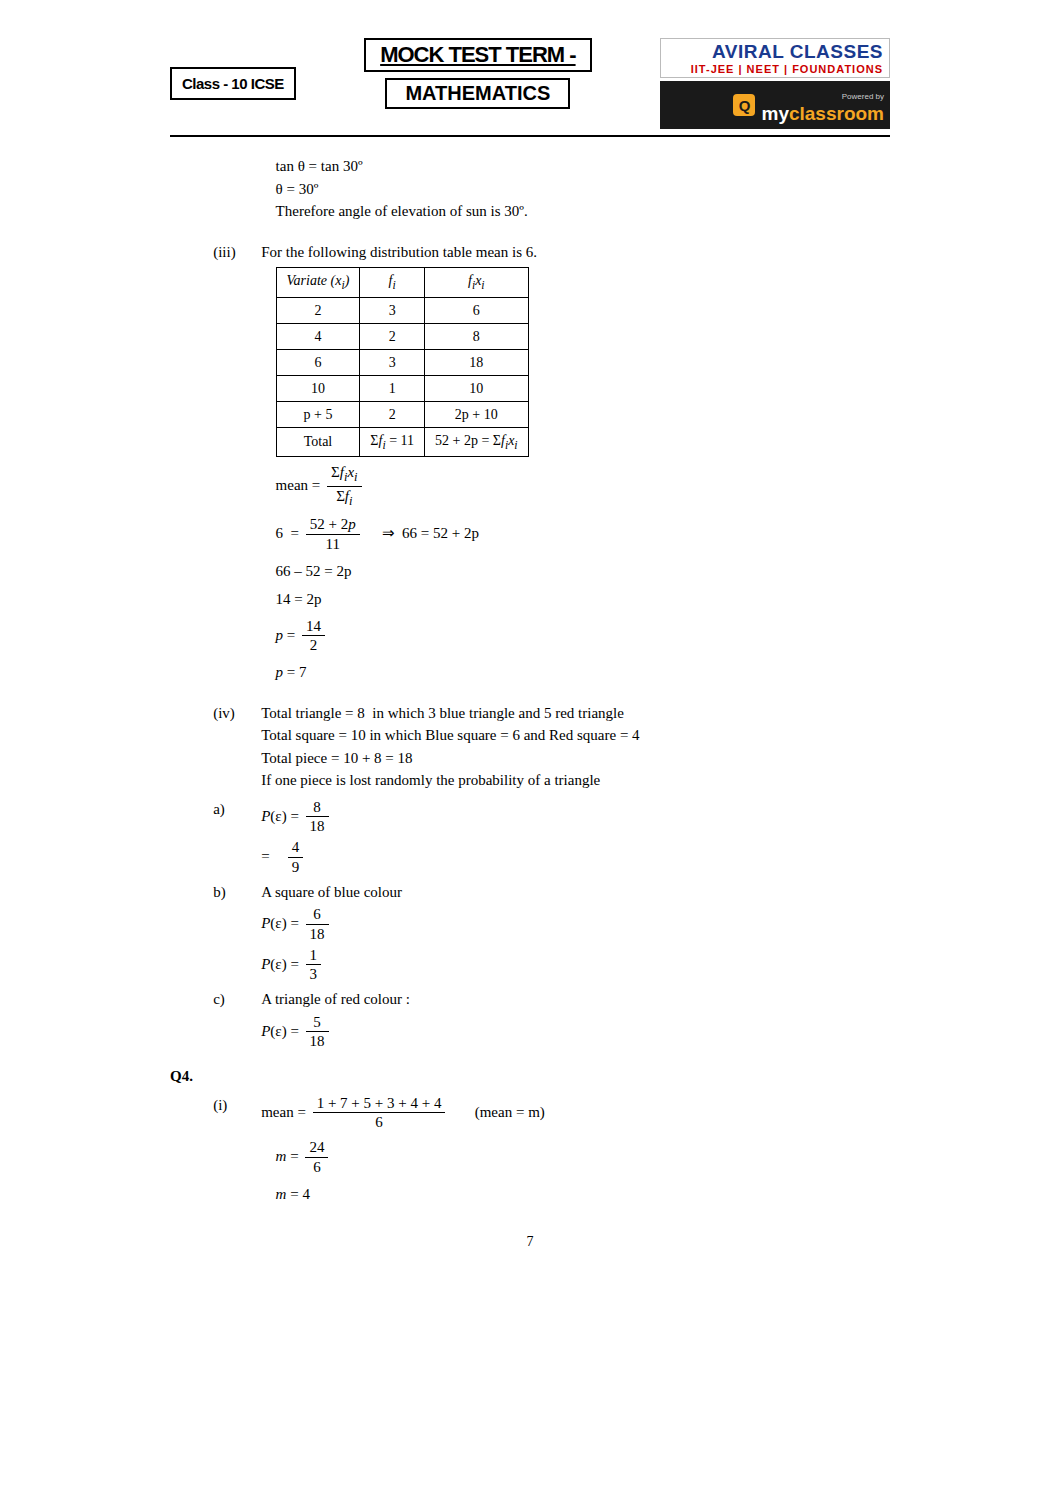Class - 10 ICSE
MOCK TEST TERM -
MATHEMATICS
AVIRAL CLASSES
IIT-JEE | NEET | FOUNDATIONS
Q Powered by
my classroom
tan θ = tan 30º
θ = 30º
Therefore angle of elevation of sun is 30º.
(iii)
For the following distribution table mean is 6.
| Variate ( x i ) | f i | f i x i |
| --- | --- | --- |
| 2 | 3 | 6 |
| 4 | 2 | 8 |
| 6 | 3 | 18 |
| 10 | 1 | 10 |
| p + 5 | 2 | 2p + 10 |
| Total | Σ f i = 11 | 52 + 2p = Σ f i x i |
mean = Σfixi Σfi
6 = 52 + 2p 11 ⇒ 66 = 52 + 2p
66 – 52 = 2p
14 = 2p
p = 14 2
p = 7
(iv)
Total triangle = 8 in which 3 blue triangle and 5 red triangle
Total square = 10 in which Blue square = 6 and Red square = 4
Total piece = 10 + 8 = 18
If one piece is lost randomly the probability of a triangle
a)
P(ε) = 8 18
= 4 9
b)
A square of blue colour
P(ε) = 6 18
P(ε) = 1 3
c)
A triangle of red colour :
P(ε) = 5 18
Q4.
(i)
mean = 1 + 7 + 5 + 3 + 4 + 4 6 (mean = m)
m = 24 6
m = 4
7